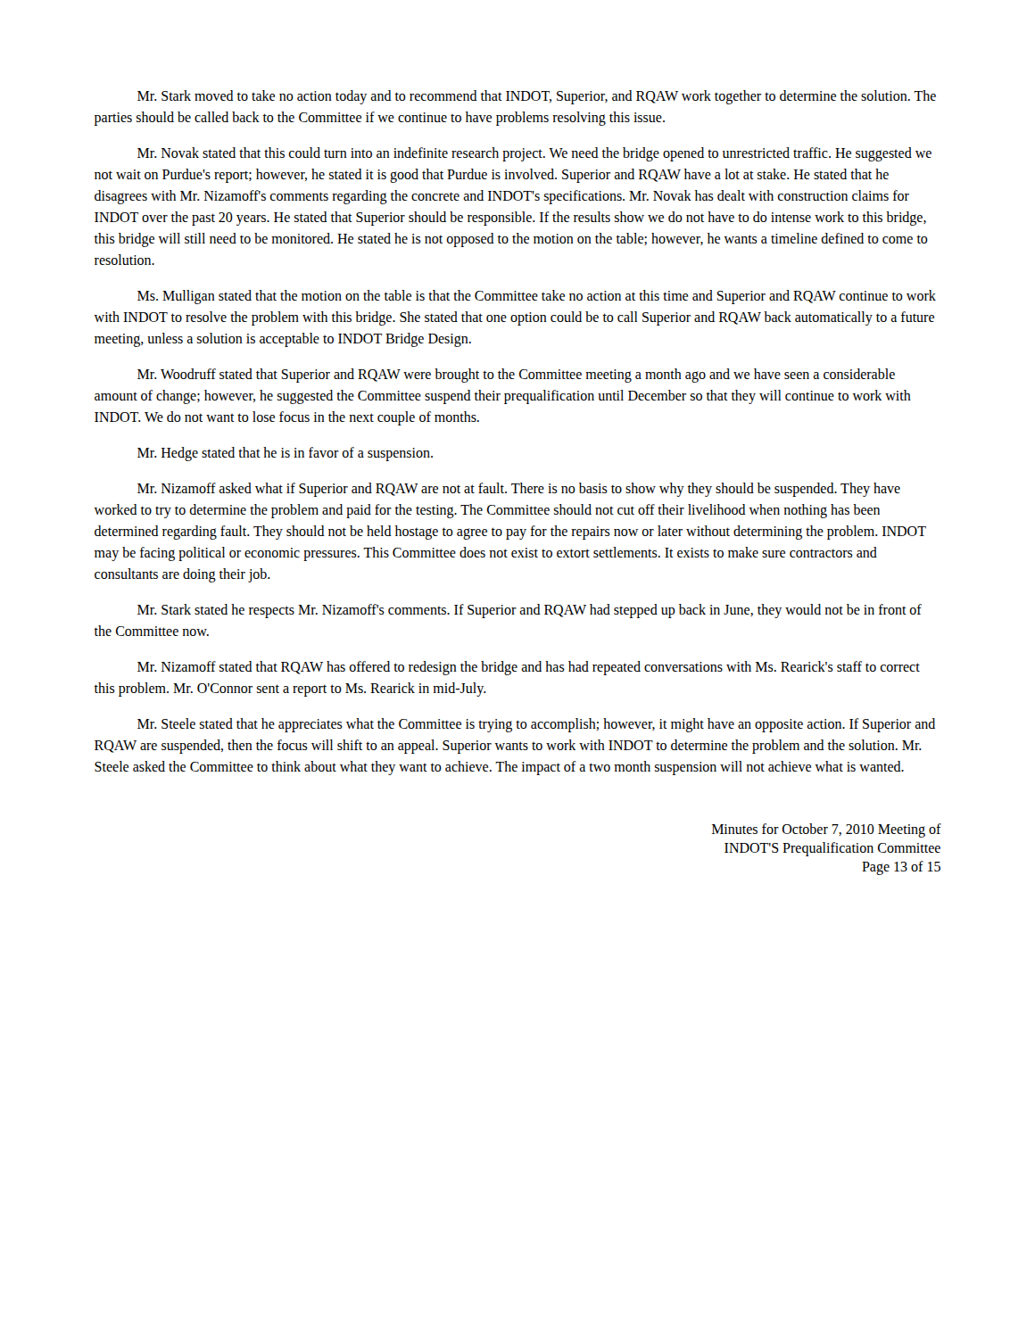Mr. Stark moved to take no action today and to recommend that INDOT, Superior, and RQAW work together to determine the solution. The parties should be called back to the Committee if we continue to have problems resolving this issue.
Mr. Novak stated that this could turn into an indefinite research project. We need the bridge opened to unrestricted traffic. He suggested we not wait on Purdue's report; however, he stated it is good that Purdue is involved. Superior and RQAW have a lot at stake. He stated that he disagrees with Mr. Nizamoff's comments regarding the concrete and INDOT's specifications. Mr. Novak has dealt with construction claims for INDOT over the past 20 years. He stated that Superior should be responsible. If the results show we do not have to do intense work to this bridge, this bridge will still need to be monitored. He stated he is not opposed to the motion on the table; however, he wants a timeline defined to come to resolution.
Ms. Mulligan stated that the motion on the table is that the Committee take no action at this time and Superior and RQAW continue to work with INDOT to resolve the problem with this bridge. She stated that one option could be to call Superior and RQAW back automatically to a future meeting, unless a solution is acceptable to INDOT Bridge Design.
Mr. Woodruff stated that Superior and RQAW were brought to the Committee meeting a month ago and we have seen a considerable amount of change; however, he suggested the Committee suspend their prequalification until December so that they will continue to work with INDOT. We do not want to lose focus in the next couple of months.
Mr. Hedge stated that he is in favor of a suspension.
Mr. Nizamoff asked what if Superior and RQAW are not at fault. There is no basis to show why they should be suspended. They have worked to try to determine the problem and paid for the testing. The Committee should not cut off their livelihood when nothing has been determined regarding fault. They should not be held hostage to agree to pay for the repairs now or later without determining the problem. INDOT may be facing political or economic pressures. This Committee does not exist to extort settlements. It exists to make sure contractors and consultants are doing their job.
Mr. Stark stated he respects Mr. Nizamoff's comments. If Superior and RQAW had stepped up back in June, they would not be in front of the Committee now.
Mr. Nizamoff stated that RQAW has offered to redesign the bridge and has had repeated conversations with Ms. Rearick's staff to correct this problem. Mr. O'Connor sent a report to Ms. Rearick in mid-July.
Mr. Steele stated that he appreciates what the Committee is trying to accomplish; however, it might have an opposite action. If Superior and RQAW are suspended, then the focus will shift to an appeal. Superior wants to work with INDOT to determine the problem and the solution. Mr. Steele asked the Committee to think about what they want to achieve. The impact of a two month suspension will not achieve what is wanted.
Minutes for October 7, 2010 Meeting of
INDOT'S Prequalification Committee
Page 13 of 15